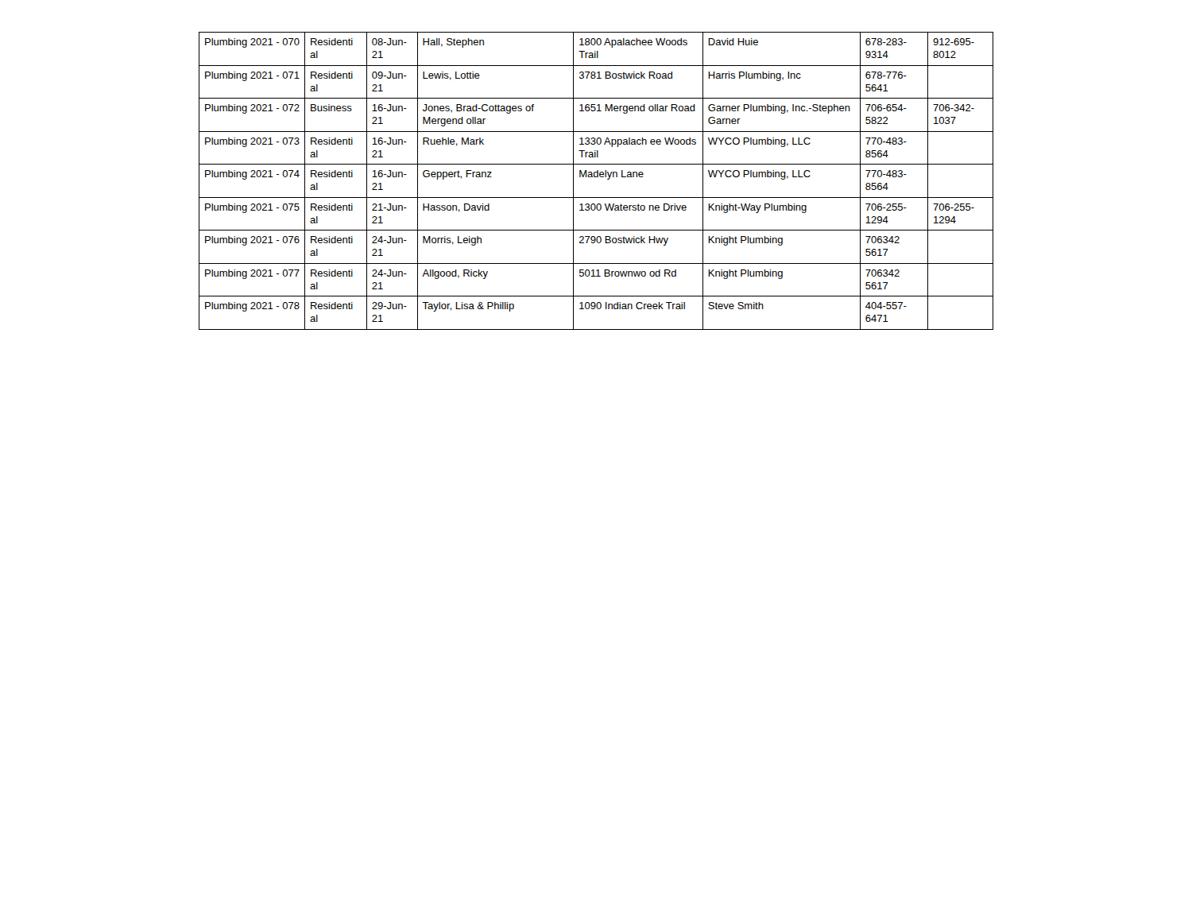| Plumbing 2021 - 070 | Residenti al | 08-Jun-21 | Hall, Stephen | 1800 Apalachee Woods Trail | David Huie | 678-283-9314 | 912-695-8012 |
| Plumbing 2021 - 071 | Residenti al | 09-Jun-21 | Lewis, Lottie | 3781 Bostwick Road | Harris Plumbing, Inc | 678-776-5641 | |
| Plumbing 2021 - 072 | Business | 16-Jun-21 | Jones, Brad-Cottages of Mergend ollar | 1651 Mergend ollar Road | Garner Plumbing, Inc.-Stephen Garner | 706-654-5822 | 706-342-1037 |
| Plumbing 2021 - 073 | Residenti al | 16-Jun-21 | Ruehle, Mark | 1330 Appalach ee Woods Trail | WYCO Plumbing, LLC | 770-483-8564 | |
| Plumbing 2021 - 074 | Residenti al | 16-Jun-21 | Geppert, Franz | Madelyn Lane | WYCO Plumbing, LLC | 770-483-8564 | |
| Plumbing 2021 - 075 | Residenti al | 21-Jun-21 | Hasson, David | 1300 Watersto ne Drive | Knight-Way Plumbing | 706-255-1294 | 706-255-1294 |
| Plumbing 2021 - 076 | Residenti al | 24-Jun-21 | Morris, Leigh | 2790 Bostwick Hwy | Knight Plumbing | 706342 5617 | |
| Plumbing 2021 - 077 | Residenti al | 24-Jun-21 | Allgood, Ricky | 5011 Brownwo od Rd | Knight Plumbing | 706342 5617 | |
| Plumbing 2021 - 078 | Residenti al | 29-Jun-21 | Taylor, Lisa & Phillip | 1090 Indian Creek Trail | Steve Smith | 404-557-6471 | |